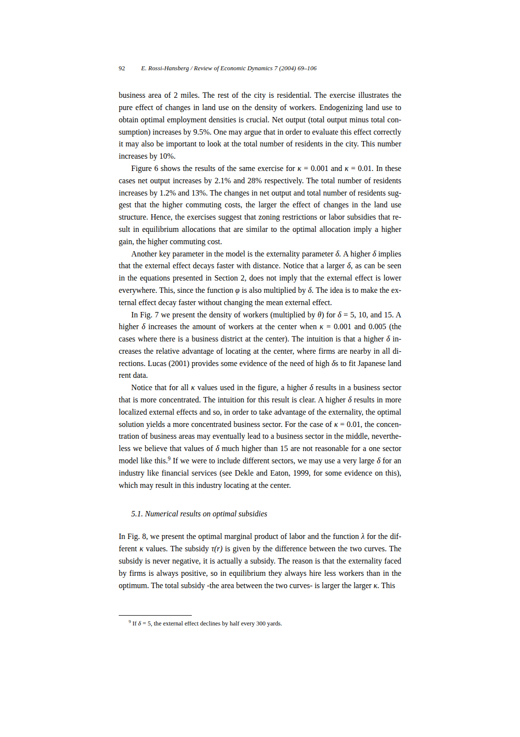92 E. Rossi-Hansberg / Review of Economic Dynamics 7 (2004) 69–106
business area of 2 miles. The rest of the city is residential. The exercise illustrates the pure effect of changes in land use on the density of workers. Endogenizing land use to obtain optimal employment densities is crucial. Net output (total output minus total consumption) increases by 9.5%. One may argue that in order to evaluate this effect correctly it may also be important to look at the total number of residents in the city. This number increases by 10%.
Figure 6 shows the results of the same exercise for κ = 0.001 and κ = 0.01. In these cases net output increases by 2.1% and 28% respectively. The total number of residents increases by 1.2% and 13%. The changes in net output and total number of residents suggest that the higher commuting costs, the larger the effect of changes in the land use structure. Hence, the exercises suggest that zoning restrictions or labor subsidies that result in equilibrium allocations that are similar to the optimal allocation imply a higher gain, the higher commuting cost.
Another key parameter in the model is the externality parameter δ. A higher δ implies that the external effect decays faster with distance. Notice that a larger δ, as can be seen in the equations presented in Section 2, does not imply that the external effect is lower everywhere. This, since the function φ is also multiplied by δ. The idea is to make the external effect decay faster without changing the mean external effect.
In Fig. 7 we present the density of workers (multiplied by θ) for δ = 5, 10, and 15. A higher δ increases the amount of workers at the center when κ = 0.001 and 0.005 (the cases where there is a business district at the center). The intuition is that a higher δ increases the relative advantage of locating at the center, where firms are nearby in all directions. Lucas (2001) provides some evidence of the need of high δs to fit Japanese land rent data.
Notice that for all κ values used in the figure, a higher δ results in a business sector that is more concentrated. The intuition for this result is clear. A higher δ results in more localized external effects and so, in order to take advantage of the externality, the optimal solution yields a more concentrated business sector. For the case of κ = 0.01, the concentration of business areas may eventually lead to a business sector in the middle, nevertheless we believe that values of δ much higher than 15 are not reasonable for a one sector model like this.9 If we were to include different sectors, we may use a very large δ for an industry like financial services (see Dekle and Eaton, 1999, for some evidence on this), which may result in this industry locating at the center.
5.1. Numerical results on optimal subsidies
In Fig. 8, we present the optimal marginal product of labor and the function λ for the different κ values. The subsidy τ(r) is given by the difference between the two curves. The subsidy is never negative, it is actually a subsidy. The reason is that the externality faced by firms is always positive, so in equilibrium they always hire less workers than in the optimum. The total subsidy -the area between the two curves- is larger the larger κ. This
9 If δ = 5, the external effect declines by half every 300 yards.